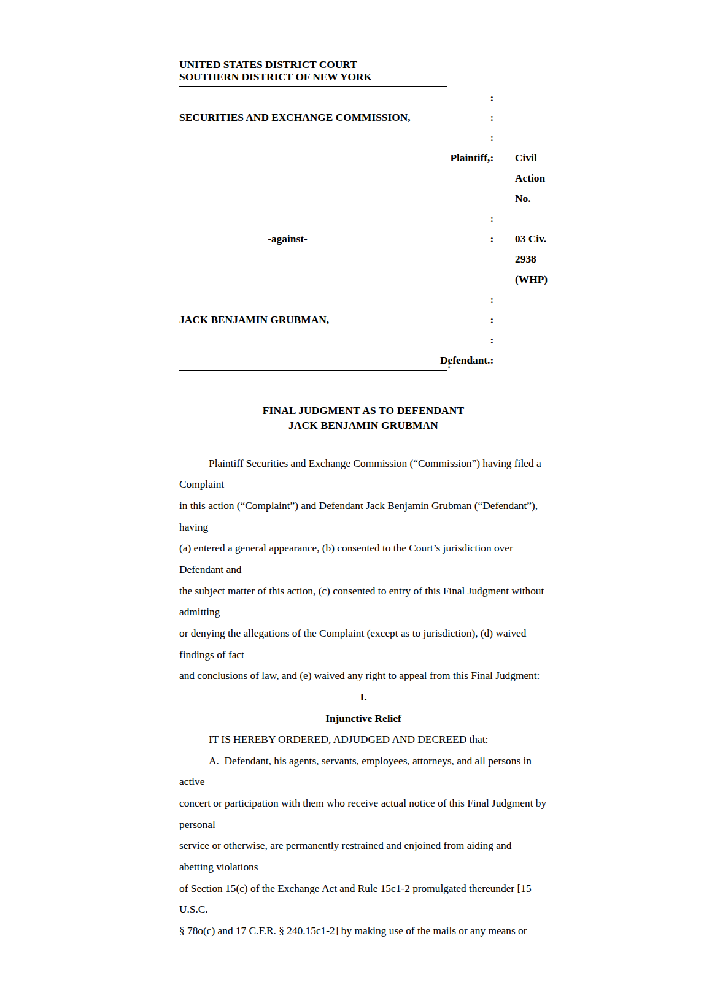UNITED STATES DISTRICT COURT
SOUTHERN DISTRICT OF NEW YORK
| | : | |
| SECURITIES AND EXCHANGE COMMISSION, | : | |
| | : | |
| Plaintiff, | : | Civil Action No. |
| | : | |
| -against- | : | 03 Civ. 2938 (WHP) |
| | : | |
| JACK BENJAMIN GRUBMAN, | : | |
| | : | |
| Defendant. | : | |
:
FINAL JUDGMENT AS TO DEFENDANT
JACK BENJAMIN GRUBMAN
Plaintiff Securities and Exchange Commission (“Commission”) having filed a Complaint
in this action (“Complaint”) and Defendant Jack Benjamin Grubman (“Defendant”), having
(a) entered a general appearance, (b) consented to the Court’s jurisdiction over Defendant and
the subject matter of this action, (c) consented to entry of this Final Judgment without admitting
or denying the allegations of the Complaint (except as to jurisdiction), (d) waived findings of fact
and conclusions of law, and (e) waived any right to appeal from this Final Judgment:
I.
Injunctive Relief
IT IS HEREBY ORDERED, ADJUDGED AND DECREED that:
A. Defendant, his agents, servants, employees, attorneys, and all persons in active
concert or participation with them who receive actual notice of this Final Judgment by personal
service or otherwise, are permanently restrained and enjoined from aiding and abetting violations
of Section 15(c) of the Exchange Act and Rule 15c1-2 promulgated thereunder [15 U.S.C.
§ 78o(c) and 17 C.F.R. § 240.15c1-2] by making use of the mails or any means or